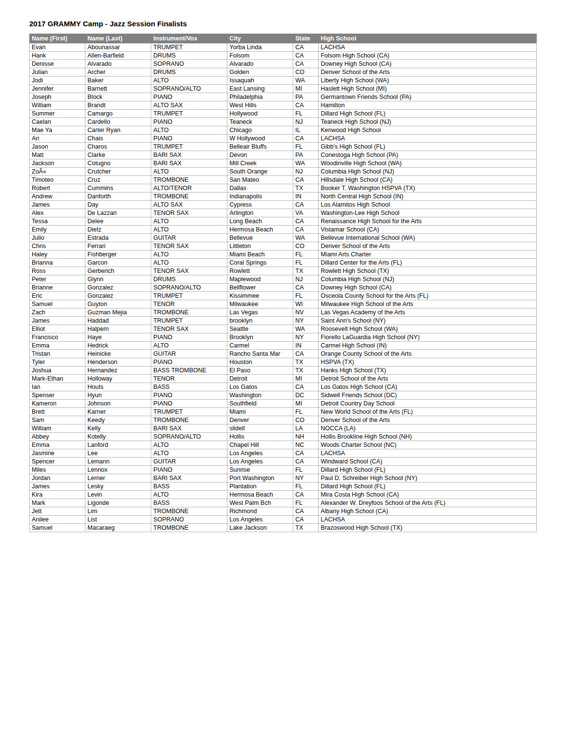2017 GRAMMY Camp - Jazz Session Finalists
| Name (First) | Name (Last) | Instrument/Vox | City | State | High School |
| --- | --- | --- | --- | --- | --- |
| Evan | Abounassar | TRUMPET | Yorba Linda | CA | LACHSA |
| Hank | Allen-Barfield | DRUMS | Folsom | CA | Folsom High School (CA) |
| Denisse | Alvarado | SOPRANO | Alvarado | CA | Downey High School (CA) |
| Julian | Archer | DRUMS | Golden | CO | Denver School of the Arts |
| Jodi | Baker | ALTO | Issaquah | WA | Liberty High School (WA) |
| Jennifer | Barnett | SOPRANO/ALTO | East Lansing | MI | Haslett High School (MI) |
| Joseph | Block | PIANO | Philadelphia | PA | Germantown Friends School (PA) |
| William | Brandt | ALTO SAX | West Hills | CA | Hamilton |
| Summer | Camargo | TRUMPET | Hollywood | FL | Dillard High School (FL) |
| Caelan | Cardello | PIANO | Teaneck | NJ | Teaneck High School (NJ) |
| Mae Ya | Carter Ryan | ALTO | Chicago | IL | Kenwood High School |
| Ari | Chais | PIANO | W Hollywood | CA | LACHSA |
| Jason | Charos | TRUMPET | Belleair Bluffs | FL | Gibb's High School (FL) |
| Matt | Clarke | BARI SAX | Devon | PA | Conestoga High School (PA) |
| Jackson | Cotugno | BARI SAX | Mill Creek | WA | Woodinville High School (WA) |
| ZoÃ« | Crutcher | ALTO | South Orange | NJ | Columbia High School (NJ) |
| Timoteo | Cruz | TROMBONE | San Mateo | CA | Hillsdale High School (CA) |
| Robert | Cummins | ALTO/TENOR | Dallas | TX | Booker T. Washington HSPVA (TX) |
| Andrew | Danforth | TROMBONE | Indianapolis | IN | North Central High School (IN) |
| James | Day | ALTO SAX | Cypress | CA | Los Alamitos High School |
| Alex | De Lazzari | TENOR SAX | Arlington | VA | Washington-Lee High School |
| Tessa | Delee | ALTO | Long Beach | CA | Renaissance High School for the Arts |
| Emily | Dietz | ALTO | Hermosa Beach | CA | Vistamar School (CA) |
| Julio | Estrada | GUITAR | Bellevue | WA | Bellevue International School (WA) |
| Chris | Ferrari | TENOR SAX | Littleton | CO | Denver School of the Arts |
| Haley | Fishberger | ALTO | Miami Beach | FL | Miami Arts Charter |
| Brianna | Garcon | ALTO | Coral Springs | FL | Dillard Center for the Arts (FL) |
| Ross | Gerberich | TENOR SAX | Rowlett | TX | Rowlett High School (TX) |
| Peter | Glynn | DRUMS | Maplewood | NJ | Columbia High School (NJ) |
| Brianne | Gonzalez | SOPRANO/ALTO | Bellflower | CA | Downey High School (CA) |
| Eric | Gonzalez | TRUMPET | Kissimmee | FL | Osceola County School for the Arts (FL) |
| Samuel | Guyton | TENOR | Milwaukee | WI | Milwaukee High School of the Arts |
| Zach | Guzman Mejia | TROMBONE | Las Vegas | NV | Las Vegas Academy of the Arts |
| James | Haddad | TRUMPET | brooklyn | NY | Saint Ann's School (NY) |
| Elliot | Halpern | TENOR SAX | Seattle | WA | Roosevelt High School (WA) |
| Francisco | Haye | PIANO | Brooklyn | NY | Fiorello LaGuardia High School (NY) |
| Emma | Hedrick | ALTO | Carmel | IN | Carmel High School (IN) |
| Tristan | Heinicke | GUITAR | Rancho Santa Mar | CA | Orange County School of the Arts |
| Tyler | Henderson | PIANO | Houston | TX | HSPVA (TX) |
| Joshua | Hernandez | BASS TROMBONE | El Paso | TX | Hanks High School (TX) |
| Mark-Ethan | Holloway | TENOR | Detroit | MI | Detroit School of the Arts |
| Ian | Houts | BASS | Los Gatos | CA | Los Gatos High School (CA) |
| Spenser | Hyun | PIANO | Washington | DC | Sidwell Friends School (DC) |
| Kameron | Johnson | PIANO | Southfield | MI | Detroit Country Day School |
| Brett | Karner | TRUMPET | Miami | FL | New World School of the Arts (FL) |
| Sam | Keedy | TROMBONE | Denver | CO | Denver School of the Arts |
| William | Kelly | BARI SAX | slidell | LA | NOCCA (LA) |
| Abbey | Kotelly | SOPRANO/ALTO | Hollis | NH | Hollis Brookline High School (NH) |
| Emma | Lanford | ALTO | Chapel Hill | NC | Woods Charter School (NC) |
| Jasmine | Lee | ALTO | Los Angeles | CA | LACHSA |
| Spencer | Lemann | GUITAR | Los Angeles | CA | Windward School (CA) |
| Miles | Lennox | PIANO | Sunrise | FL | Dillard High School (FL) |
| Jordan | Lerner | BARI SAX | Port Washington | NY | Paul D. Schreiber High School (NY) |
| James | Lesky | BASS | Plantation | FL | Dillard High School (FL) |
| Kira | Levin | ALTO | Hermosa Beach | CA | Mira Costa High School (CA) |
| Mark | Ligonde | BASS | West Palm Bch | FL | Alexander W. Dreyfoos School of the Arts (FL) |
| Jett | Lim | TROMBONE | Richmond | CA | Albany High School (CA) |
| Anilee | List | SOPRANO | Los Angeles | CA | LACHSA |
| Samuel | Macaraeg | TROMBONE | Lake Jackson | TX | Brazoswood High School (TX) |